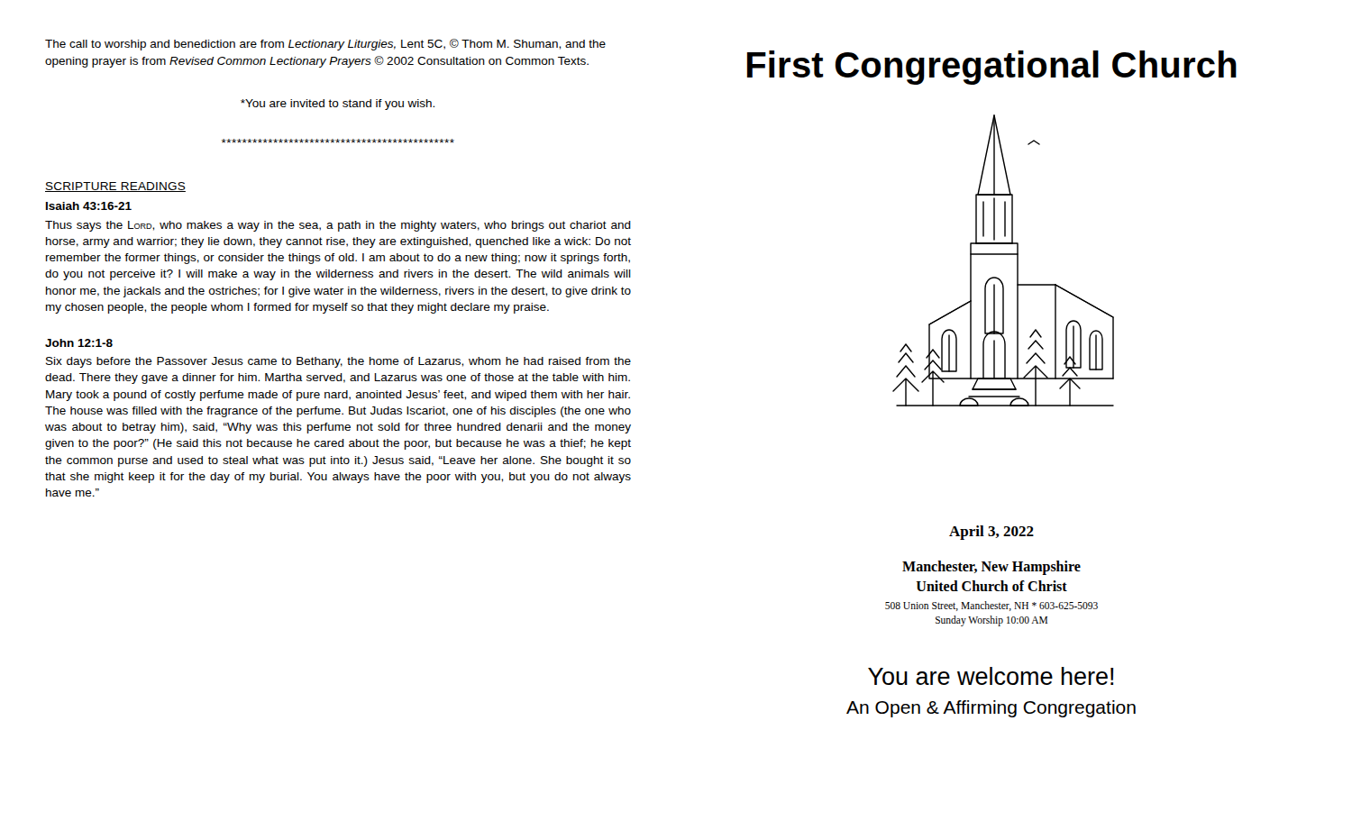The call to worship and benediction are from Lectionary Liturgies, Lent 5C, © Thom M. Shuman, and the opening prayer is from Revised Common Lectionary Prayers © 2002 Consultation on Common Texts.
*You are invited to stand if you wish.
*********************************************
SCRIPTURE READINGS
Isaiah 43:16-21
Thus says the Lord, who makes a way in the sea, a path in the mighty waters, who brings out chariot and horse, army and warrior; they lie down, they cannot rise, they are extinguished, quenched like a wick: Do not remember the former things, or consider the things of old. I am about to do a new thing; now it springs forth, do you not perceive it? I will make a way in the wilderness and rivers in the desert. The wild animals will honor me, the jackals and the ostriches; for I give water in the wilderness, rivers in the desert, to give drink to my chosen people, the people whom I formed for myself so that they might declare my praise.
John 12:1-8
Six days before the Passover Jesus came to Bethany, the home of Lazarus, whom he had raised from the dead. There they gave a dinner for him. Martha served, and Lazarus was one of those at the table with him. Mary took a pound of costly perfume made of pure nard, anointed Jesus’ feet, and wiped them with her hair. The house was filled with the fragrance of the perfume. But Judas Iscariot, one of his disciples (the one who was about to betray him), said, “Why was this perfume not sold for three hundred denarii and the money given to the poor?” (He said this not because he cared about the poor, but because he was a thief; he kept the common purse and used to steal what was put into it.) Jesus said, “Leave her alone. She bought it so that she might keep it for the day of my burial. You always have the poor with you, but you do not always have me.”
First Congregational Church
April 3, 2022
Manchester, New Hampshire
United Church of Christ
508 Union Street, Manchester, NH * 603-625-5093
Sunday Worship 10:00 AM
You are welcome here!
An Open & Affirming Congregation